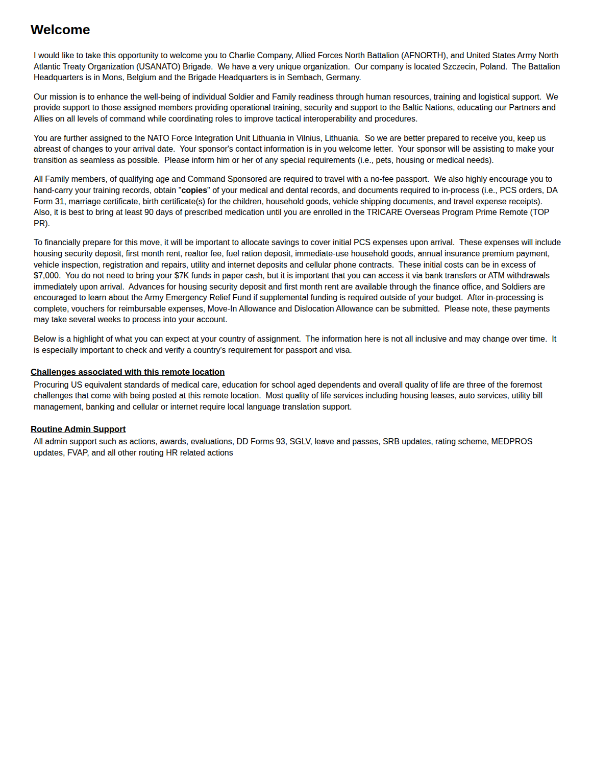Welcome
I would like to take this opportunity to welcome you to Charlie Company, Allied Forces North Battalion (AFNORTH), and United States Army North Atlantic Treaty Organization (USANATO) Brigade. We have a very unique organization. Our company is located Szczecin, Poland. The Battalion Headquarters is in Mons, Belgium and the Brigade Headquarters is in Sembach, Germany.
Our mission is to enhance the well-being of individual Soldier and Family readiness through human resources, training and logistical support. We provide support to those assigned members providing operational training, security and support to the Baltic Nations, educating our Partners and Allies on all levels of command while coordinating roles to improve tactical interoperability and procedures.
You are further assigned to the NATO Force Integration Unit Lithuania in Vilnius, Lithuania. So we are better prepared to receive you, keep us abreast of changes to your arrival date. Your sponsor's contact information is in you welcome letter. Your sponsor will be assisting to make your transition as seamless as possible. Please inform him or her of any special requirements (i.e., pets, housing or medical needs).
All Family members, of qualifying age and Command Sponsored are required to travel with a no-fee passport. We also highly encourage you to hand-carry your training records, obtain "copies" of your medical and dental records, and documents required to in-process (i.e., PCS orders, DA Form 31, marriage certificate, birth certificate(s) for the children, household goods, vehicle shipping documents, and travel expense receipts). Also, it is best to bring at least 90 days of prescribed medication until you are enrolled in the TRICARE Overseas Program Prime Remote (TOP PR).
To financially prepare for this move, it will be important to allocate savings to cover initial PCS expenses upon arrival. These expenses will include housing security deposit, first month rent, realtor fee, fuel ration deposit, immediate-use household goods, annual insurance premium payment, vehicle inspection, registration and repairs, utility and internet deposits and cellular phone contracts. These initial costs can be in excess of $7,000. You do not need to bring your $7K funds in paper cash, but it is important that you can access it via bank transfers or ATM withdrawals immediately upon arrival. Advances for housing security deposit and first month rent are available through the finance office, and Soldiers are encouraged to learn about the Army Emergency Relief Fund if supplemental funding is required outside of your budget. After in-processing is complete, vouchers for reimbursable expenses, Move-In Allowance and Dislocation Allowance can be submitted. Please note, these payments may take several weeks to process into your account.
Below is a highlight of what you can expect at your country of assignment. The information here is not all inclusive and may change over time. It is especially important to check and verify a country's requirement for passport and visa.
Challenges associated with this remote location
Procuring US equivalent standards of medical care, education for school aged dependents and overall quality of life are three of the foremost challenges that come with being posted at this remote location. Most quality of life services including housing leases, auto services, utility bill management, banking and cellular or internet require local language translation support.
Routine Admin Support
All admin support such as actions, awards, evaluations, DD Forms 93, SGLV, leave and passes, SRB updates, rating scheme, MEDPROS updates, FVAP, and all other routing HR related actions